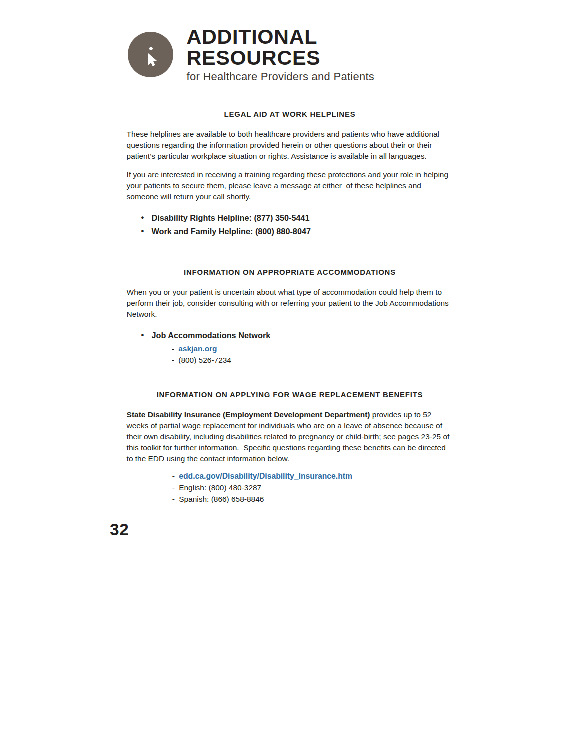ADDITIONAL RESOURCES
for Healthcare Providers and Patients
LEGAL AID AT WORK HELPLINES
These helplines are available to both healthcare providers and patients who have additional questions regarding the information provided herein or other questions about their or their patient’s particular workplace situation or rights. Assistance is available in all languages.
If you are interested in receiving a training regarding these protections and your role in helping your patients to secure them, please leave a message at either of these helplines and someone will return your call shortly.
Disability Rights Helpline: (877) 350-5441
Work and Family Helpline: (800) 880-8047
INFORMATION ON APPROPRIATE ACCOMMODATIONS
When you or your patient is uncertain about what type of accommodation could help them to perform their job, consider consulting with or referring your patient to the Job Accommodations Network.
Job Accommodations Network
askjan.org
(800) 526-7234
INFORMATION ON APPLYING FOR WAGE REPLACEMENT BENEFITS
State Disability Insurance (Employment Development Department) provides up to 52 weeks of partial wage replacement for individuals who are on a leave of absence because of their own disability, including disabilities related to pregnancy or child-birth; see pages 23-25 of this toolkit for further information. Specific questions regarding these benefits can be directed to the EDD using the contact information below.
edd.ca.gov/Disability/Disability_Insurance.htm
English: (800) 480-3287
Spanish: (866) 658-8846
32